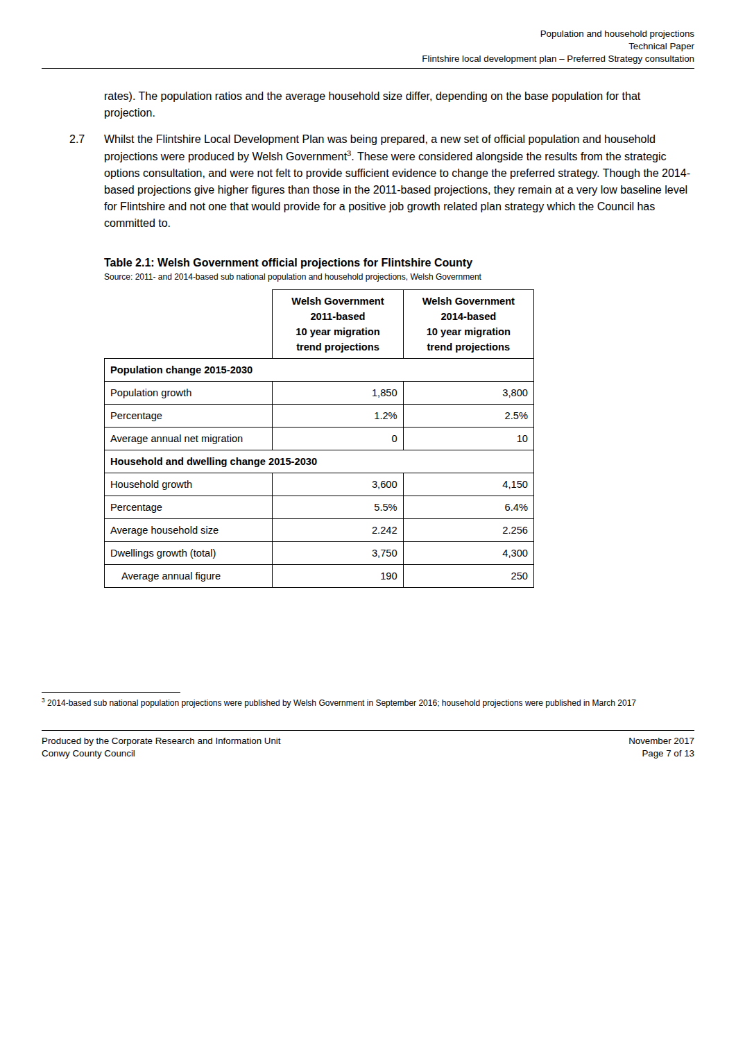Population and household projections
Technical Paper
Flintshire local development plan – Preferred Strategy consultation
rates). The population ratios and the average household size differ, depending on the base population for that projection.
2.7
Whilst the Flintshire Local Development Plan was being prepared, a new set of official population and household projections were produced by Welsh Government3. These were considered alongside the results from the strategic options consultation, and were not felt to provide sufficient evidence to change the preferred strategy. Though the 2014-based projections give higher figures than those in the 2011-based projections, they remain at a very low baseline level for Flintshire and not one that would provide for a positive job growth related plan strategy which the Council has committed to.
Table 2.1: Welsh Government official projections for Flintshire County
Source: 2011- and 2014-based sub national population and household projections, Welsh Government
| | Welsh Government 2011-based 10 year migration trend projections | Welsh Government 2014-based 10 year migration trend projections |
| --- | --- | --- |
| Population change 2015-2030 |
| Population growth | 1,850 | 3,800 |
| Percentage | 1.2% | 2.5% |
| Average annual net migration | 0 | 10 |
| Household and dwelling change 2015-2030 |
| Household growth | 3,600 | 4,150 |
| Percentage | 5.5% | 6.4% |
| Average household size | 2.242 | 2.256 |
| Dwellings growth (total) | 3,750 | 4,300 |
| Average annual figure | 190 | 250 |
3 2014-based sub national population projections were published by Welsh Government in September 2016; household projections were published in March 2017
Produced by the Corporate Research and Information Unit
Conwy County Council
November 2017
Page 7 of 13